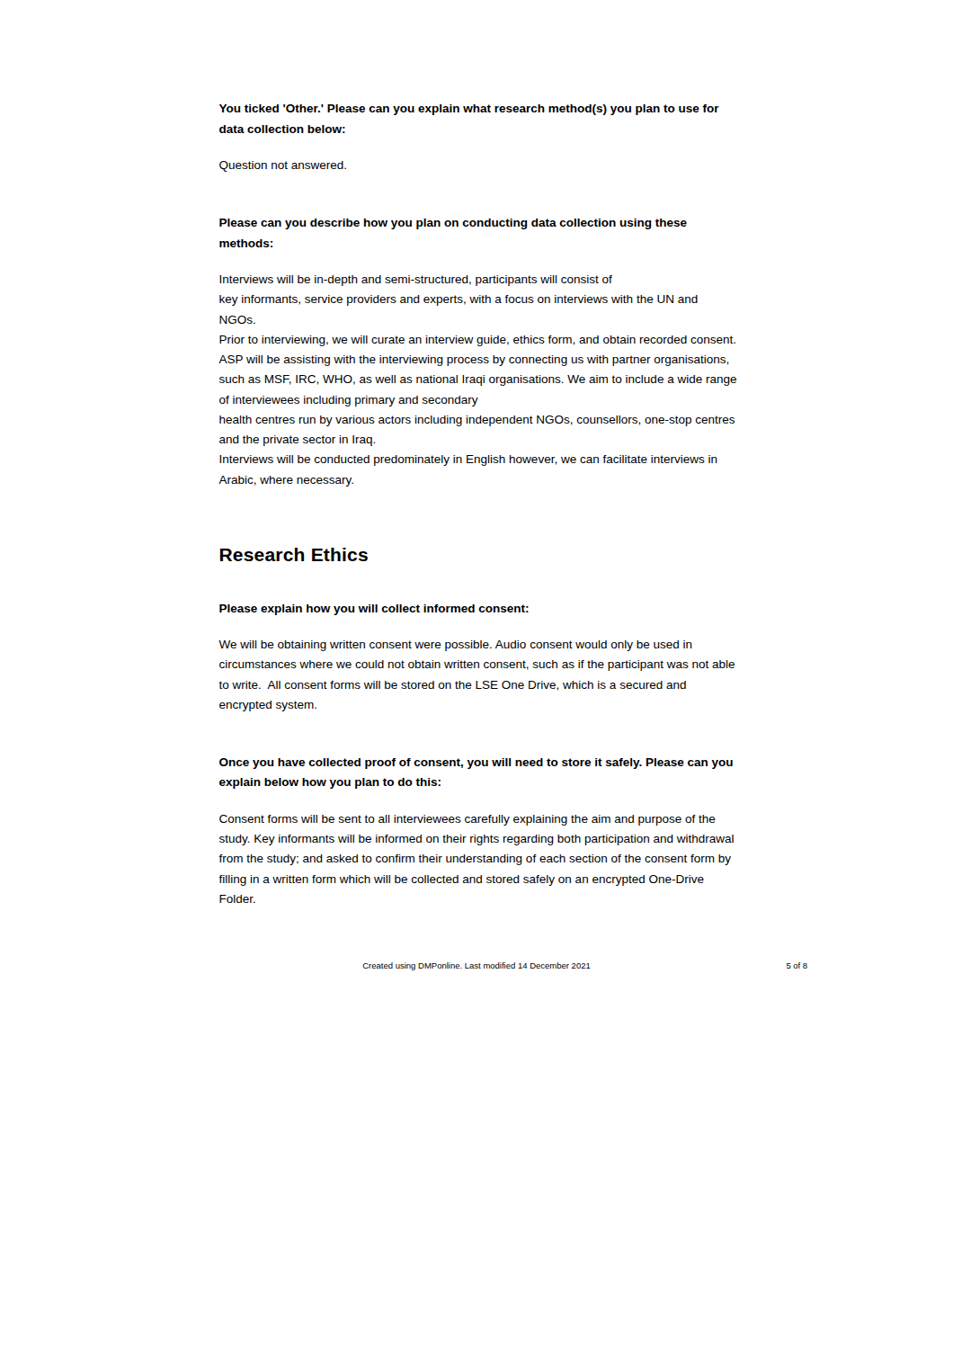You ticked 'Other.' Please can you explain what research method(s) you plan to use for data collection below:
Question not answered.
Please can you describe how you plan on conducting data collection using these methods:
Interviews will be in-depth and semi-structured, participants will consist of
key informants, service providers and experts, with a focus on interviews with the UN and NGOs.
Prior to interviewing, we will curate an interview guide, ethics form, and obtain recorded consent. ASP will be assisting with the interviewing process by connecting us with partner organisations, such as MSF, IRC, WHO, as well as national Iraqi organisations. We aim to include a wide range of interviewees including primary and secondary
health centres run by various actors including independent NGOs, counsellors, one-stop centres and the private sector in Iraq.
Interviews will be conducted predominately in English however, we can facilitate interviews in Arabic, where necessary.
Research Ethics
Please explain how you will collect informed consent:
We will be obtaining written consent were possible. Audio consent would only be used in circumstances where we could not obtain written consent, such as if the participant was not able to write. All consent forms will be stored on the LSE One Drive, which is a secured and encrypted system.
Once you have collected proof of consent, you will need to store it safely. Please can you explain below how you plan to do this:
Consent forms will be sent to all interviewees carefully explaining the aim and purpose of the study. Key informants will be informed on their rights regarding both participation and withdrawal from the study; and asked to confirm their understanding of each section of the consent form by filling in a written form which will be collected and stored safely on an encrypted One-Drive Folder.
Created using DMPonline. Last modified 14 December 2021
5 of 8